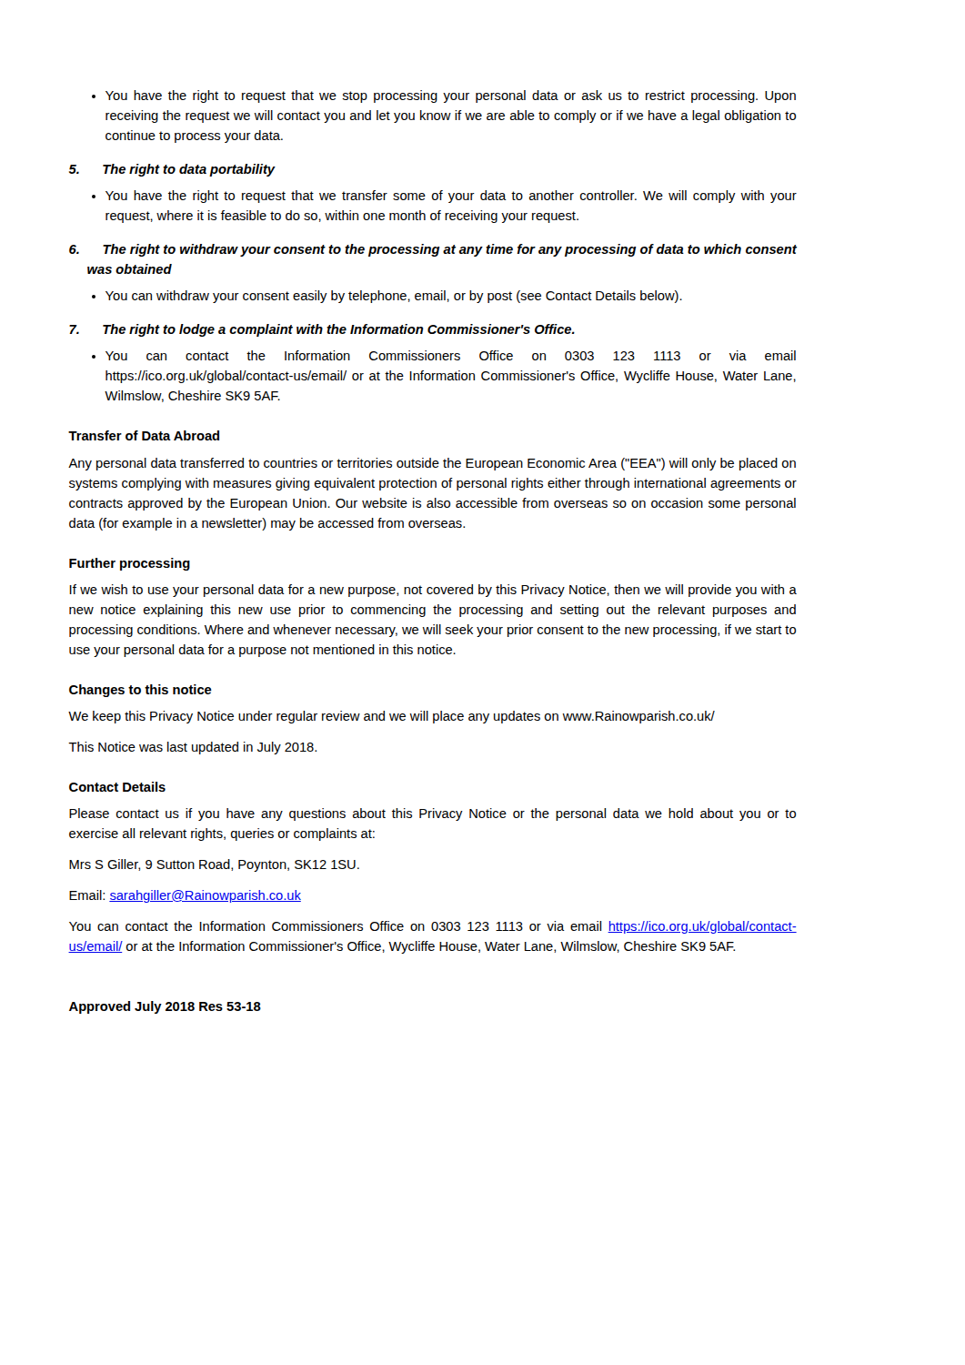You have the right to request that we stop processing your personal data or ask us to restrict processing. Upon receiving the request we will contact you and let you know if we are able to comply or if we have a legal obligation to continue to process your data.
5. The right to data portability
You have the right to request that we transfer some of your data to another controller. We will comply with your request, where it is feasible to do so, within one month of receiving your request.
6. The right to withdraw your consent to the processing at any time for any processing of data to which consent was obtained
You can withdraw your consent easily by telephone, email, or by post (see Contact Details below).
7. The right to lodge a complaint with the Information Commissioner's Office.
You can contact the Information Commissioners Office on 0303 123 1113 or via email https://ico.org.uk/global/contact-us/email/ or at the Information Commissioner's Office, Wycliffe House, Water Lane, Wilmslow, Cheshire SK9 5AF.
Transfer of Data Abroad
Any personal data transferred to countries or territories outside the European Economic Area ("EEA") will only be placed on systems complying with measures giving equivalent protection of personal rights either through international agreements or contracts approved by the European Union. Our website is also accessible from overseas so on occasion some personal data (for example in a newsletter) may be accessed from overseas.
Further processing
If we wish to use your personal data for a new purpose, not covered by this Privacy Notice, then we will provide you with a new notice explaining this new use prior to commencing the processing and setting out the relevant purposes and processing conditions. Where and whenever necessary, we will seek your prior consent to the new processing, if we start to use your personal data for a purpose not mentioned in this notice.
Changes to this notice
We keep this Privacy Notice under regular review and we will place any updates on www.Rainowparish.co.uk/
This Notice was last updated in July 2018.
Contact Details
Please contact us if you have any questions about this Privacy Notice or the personal data we hold about you or to exercise all relevant rights, queries or complaints at:
Mrs S Giller, 9 Sutton Road, Poynton, SK12 1SU.
Email: sarahgiller@Rainowparish.co.uk
You can contact the Information Commissioners Office on 0303 123 1113 or via email https://ico.org.uk/global/contact-us/email/ or at the Information Commissioner's Office, Wycliffe House, Water Lane, Wilmslow, Cheshire SK9 5AF.
Approved July 2018 Res 53-18